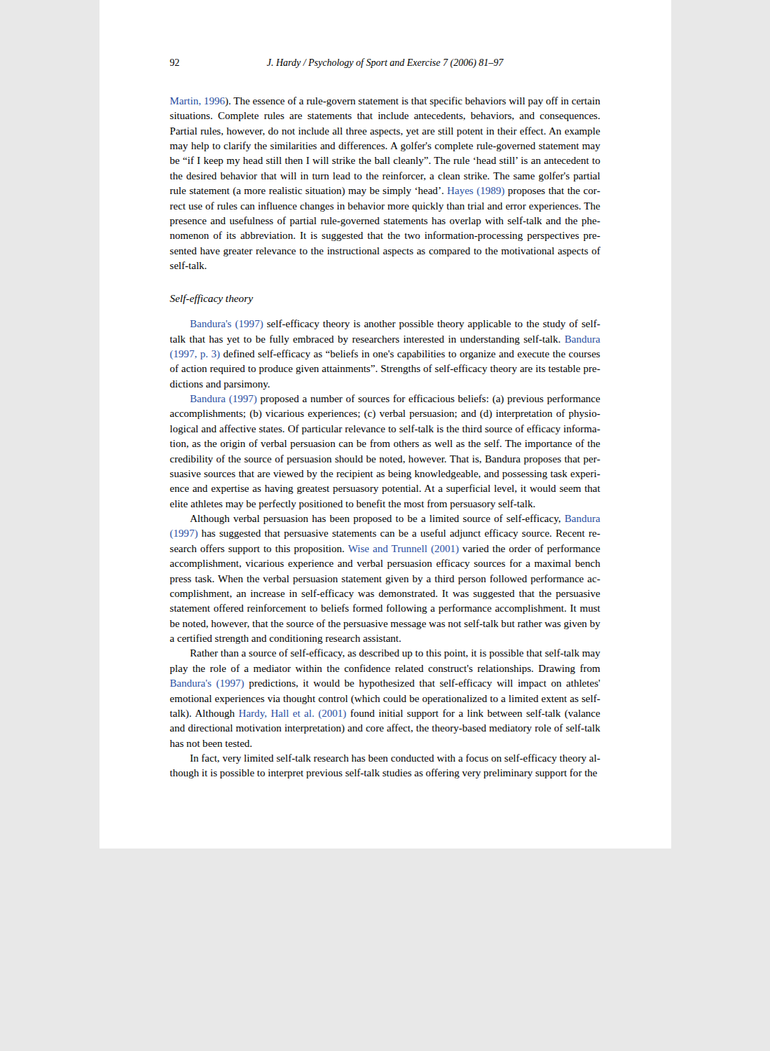92 J. Hardy / Psychology of Sport and Exercise 7 (2006) 81–97
Martin, 1996). The essence of a rule-govern statement is that specific behaviors will pay off in certain situations. Complete rules are statements that include antecedents, behaviors, and consequences. Partial rules, however, do not include all three aspects, yet are still potent in their effect. An example may help to clarify the similarities and differences. A golfer's complete rule-governed statement may be “if I keep my head still then I will strike the ball cleanly”. The rule ‘head still’ is an antecedent to the desired behavior that will in turn lead to the reinforcer, a clean strike. The same golfer's partial rule statement (a more realistic situation) may be simply ‘head’. Hayes (1989) proposes that the correct use of rules can influence changes in behavior more quickly than trial and error experiences. The presence and usefulness of partial rule-governed statements has overlap with self-talk and the phenomenon of its abbreviation. It is suggested that the two information-processing perspectives presented have greater relevance to the instructional aspects as compared to the motivational aspects of self-talk.
Self-efficacy theory
Bandura's (1997) self-efficacy theory is another possible theory applicable to the study of self-talk that has yet to be fully embraced by researchers interested in understanding self-talk. Bandura (1997, p. 3) defined self-efficacy as “beliefs in one's capabilities to organize and execute the courses of action required to produce given attainments”. Strengths of self-efficacy theory are its testable predictions and parsimony.
Bandura (1997) proposed a number of sources for efficacious beliefs: (a) previous performance accomplishments; (b) vicarious experiences; (c) verbal persuasion; and (d) interpretation of physiological and affective states. Of particular relevance to self-talk is the third source of efficacy information, as the origin of verbal persuasion can be from others as well as the self. The importance of the credibility of the source of persuasion should be noted, however. That is, Bandura proposes that persuasive sources that are viewed by the recipient as being knowledgeable, and possessing task experience and expertise as having greatest persuasory potential. At a superficial level, it would seem that elite athletes may be perfectly positioned to benefit the most from persuasory self-talk.
Although verbal persuasion has been proposed to be a limited source of self-efficacy, Bandura (1997) has suggested that persuasive statements can be a useful adjunct efficacy source. Recent research offers support to this proposition. Wise and Trunnell (2001) varied the order of performance accomplishment, vicarious experience and verbal persuasion efficacy sources for a maximal bench press task. When the verbal persuasion statement given by a third person followed performance accomplishment, an increase in self-efficacy was demonstrated. It was suggested that the persuasive statement offered reinforcement to beliefs formed following a performance accomplishment. It must be noted, however, that the source of the persuasive message was not self-talk but rather was given by a certified strength and conditioning research assistant.
Rather than a source of self-efficacy, as described up to this point, it is possible that self-talk may play the role of a mediator within the confidence related construct's relationships. Drawing from Bandura's (1997) predictions, it would be hypothesized that self-efficacy will impact on athletes' emotional experiences via thought control (which could be operationalized to a limited extent as self-talk). Although Hardy, Hall et al. (2001) found initial support for a link between self-talk (valance and directional motivation interpretation) and core affect, the theory-based mediatory role of self-talk has not been tested.
In fact, very limited self-talk research has been conducted with a focus on self-efficacy theory although it is possible to interpret previous self-talk studies as offering very preliminary support for the